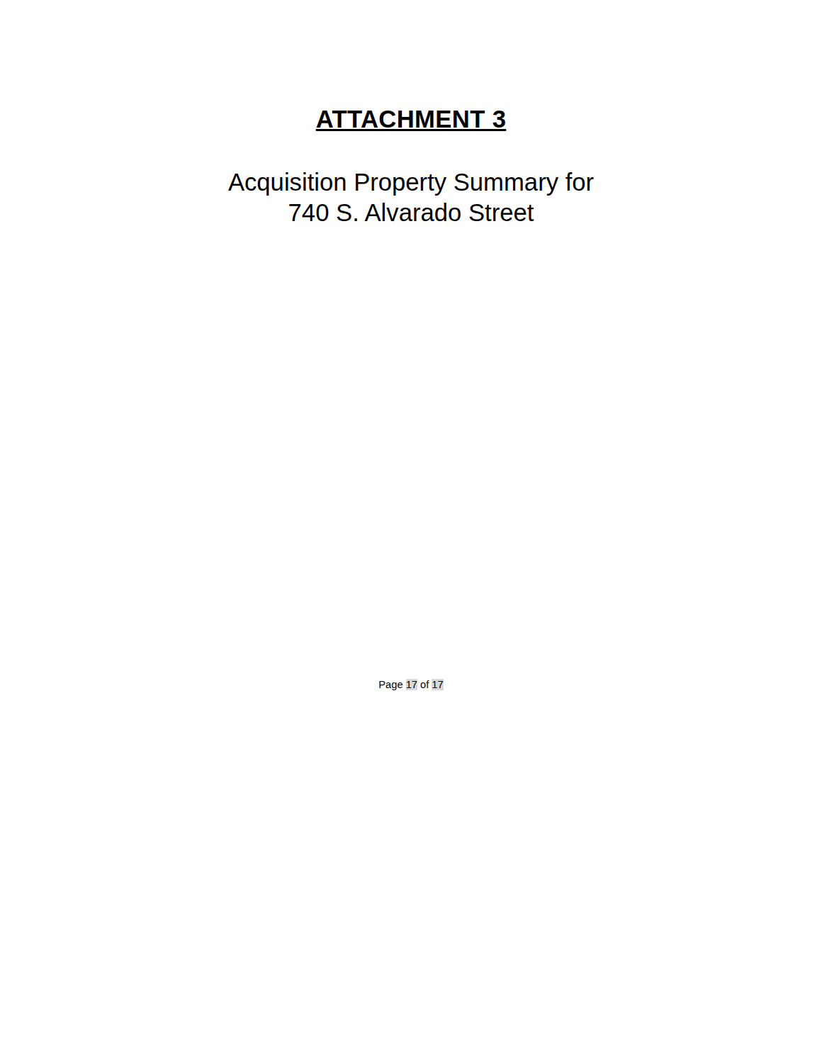ATTACHMENT 3
Acquisition Property Summary for
740 S. Alvarado Street
Page 17 of 17